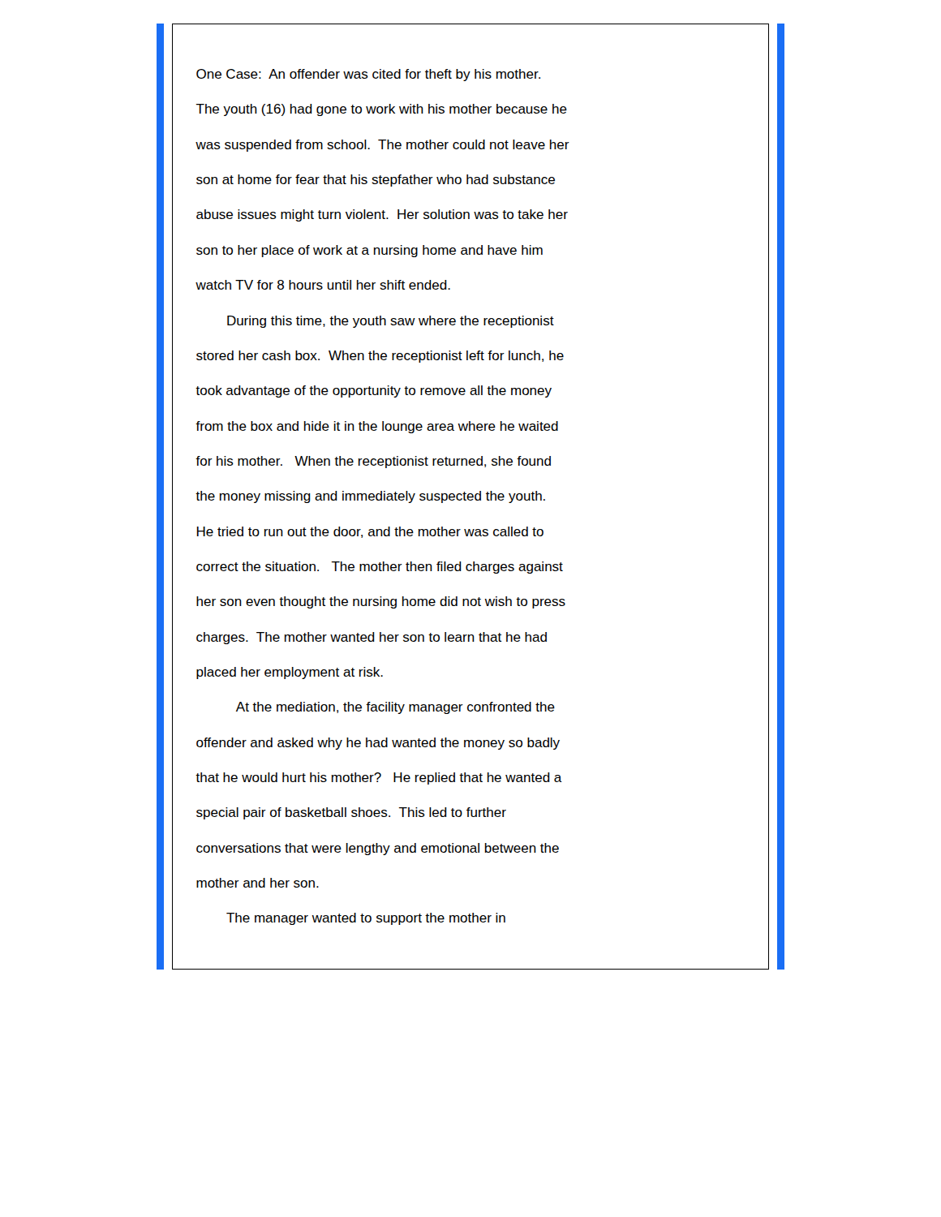One Case: An offender was cited for theft by his mother. The youth (16) had gone to work with his mother because he was suspended from school. The mother could not leave her son at home for fear that his stepfather who had substance abuse issues might turn violent. Her solution was to take her son to her place of work at a nursing home and have him watch TV for 8 hours until her shift ended.
During this time, the youth saw where the receptionist stored her cash box. When the receptionist left for lunch, he took advantage of the opportunity to remove all the money from the box and hide it in the lounge area where he waited for his mother. When the receptionist returned, she found the money missing and immediately suspected the youth. He tried to run out the door, and the mother was called to correct the situation. The mother then filed charges against her son even thought the nursing home did not wish to press charges. The mother wanted her son to learn that he had placed her employment at risk.
At the mediation, the facility manager confronted the offender and asked why he had wanted the money so badly that he would hurt his mother? He replied that he wanted a special pair of basketball shoes. This led to further conversations that were lengthy and emotional between the mother and her son.
The manager wanted to support the mother in